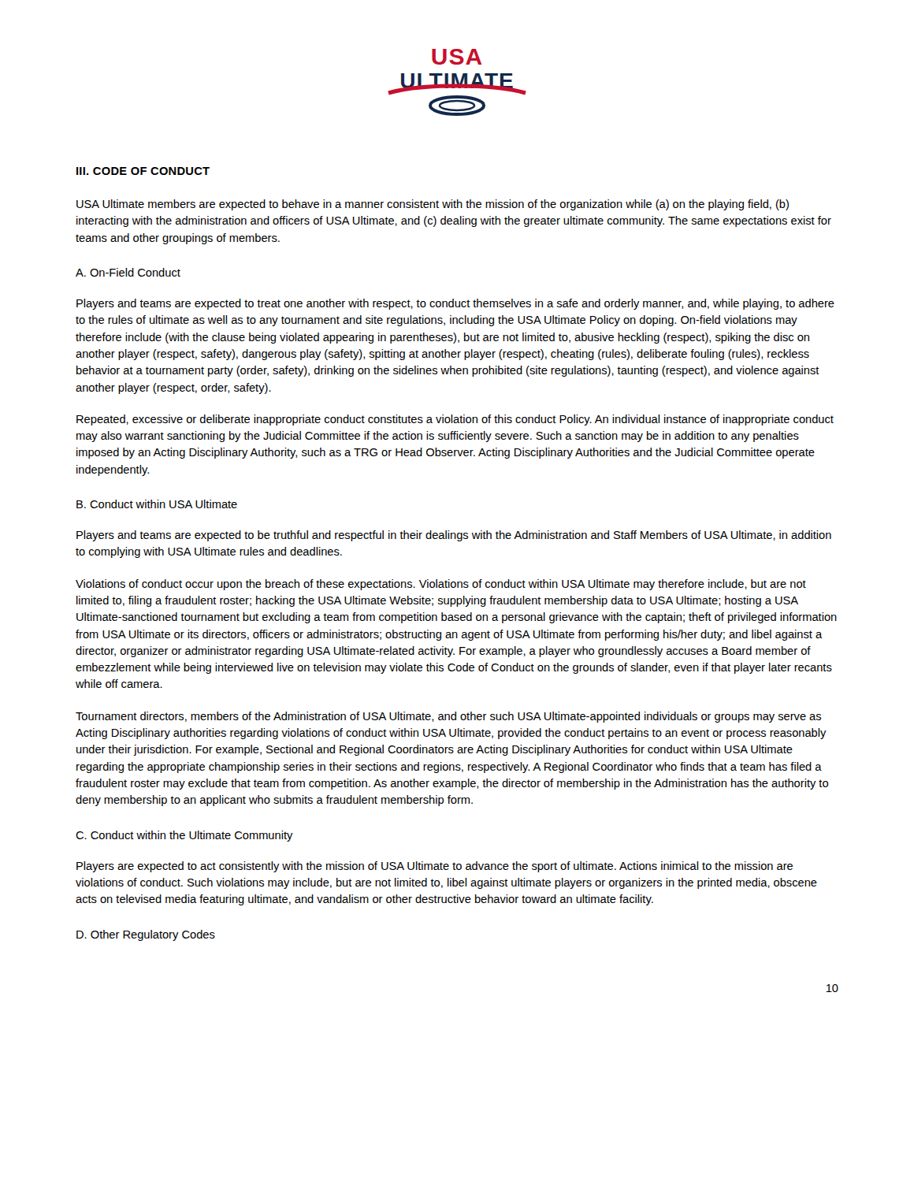USA ULTIMATE
III. CODE OF CONDUCT
USA Ultimate members are expected to behave in a manner consistent with the mission of the organization while (a) on the playing field, (b) interacting with the administration and officers of USA Ultimate, and (c) dealing with the greater ultimate community. The same expectations exist for teams and other groupings of members.
A. On-Field Conduct
Players and teams are expected to treat one another with respect, to conduct themselves in a safe and orderly manner, and, while playing, to adhere to the rules of ultimate as well as to any tournament and site regulations, including the USA Ultimate Policy on doping. On-field violations may therefore include (with the clause being violated appearing in parentheses), but are not limited to, abusive heckling (respect), spiking the disc on another player (respect, safety), dangerous play (safety), spitting at another player (respect), cheating (rules), deliberate fouling (rules), reckless behavior at a tournament party (order, safety), drinking on the sidelines when prohibited (site regulations), taunting (respect), and violence against another player (respect, order, safety).
Repeated, excessive or deliberate inappropriate conduct constitutes a violation of this conduct Policy. An individual instance of inappropriate conduct may also warrant sanctioning by the Judicial Committee if the action is sufficiently severe. Such a sanction may be in addition to any penalties imposed by an Acting Disciplinary Authority, such as a TRG or Head Observer. Acting Disciplinary Authorities and the Judicial Committee operate independently.
B. Conduct within USA Ultimate
Players and teams are expected to be truthful and respectful in their dealings with the Administration and Staff Members of USA Ultimate, in addition to complying with USA Ultimate rules and deadlines.
Violations of conduct occur upon the breach of these expectations. Violations of conduct within USA Ultimate may therefore include, but are not limited to, filing a fraudulent roster; hacking the USA Ultimate Website; supplying fraudulent membership data to USA Ultimate; hosting a USA Ultimate-sanctioned tournament but excluding a team from competition based on a personal grievance with the captain; theft of privileged information from USA Ultimate or its directors, officers or administrators; obstructing an agent of USA Ultimate from performing his/her duty; and libel against a director, organizer or administrator regarding USA Ultimate-related activity. For example, a player who groundlessly accuses a Board member of embezzlement while being interviewed live on television may violate this Code of Conduct on the grounds of slander, even if that player later recants while off camera.
Tournament directors, members of the Administration of USA Ultimate, and other such USA Ultimate-appointed individuals or groups may serve as Acting Disciplinary authorities regarding violations of conduct within USA Ultimate, provided the conduct pertains to an event or process reasonably under their jurisdiction. For example, Sectional and Regional Coordinators are Acting Disciplinary Authorities for conduct within USA Ultimate regarding the appropriate championship series in their sections and regions, respectively. A Regional Coordinator who finds that a team has filed a fraudulent roster may exclude that team from competition. As another example, the director of membership in the Administration has the authority to deny membership to an applicant who submits a fraudulent membership form.
C. Conduct within the Ultimate Community
Players are expected to act consistently with the mission of USA Ultimate to advance the sport of ultimate. Actions inimical to the mission are violations of conduct. Such violations may include, but are not limited to, libel against ultimate players or organizers in the printed media, obscene acts on televised media featuring ultimate, and vandalism or other destructive behavior toward an ultimate facility.
D. Other Regulatory Codes
10